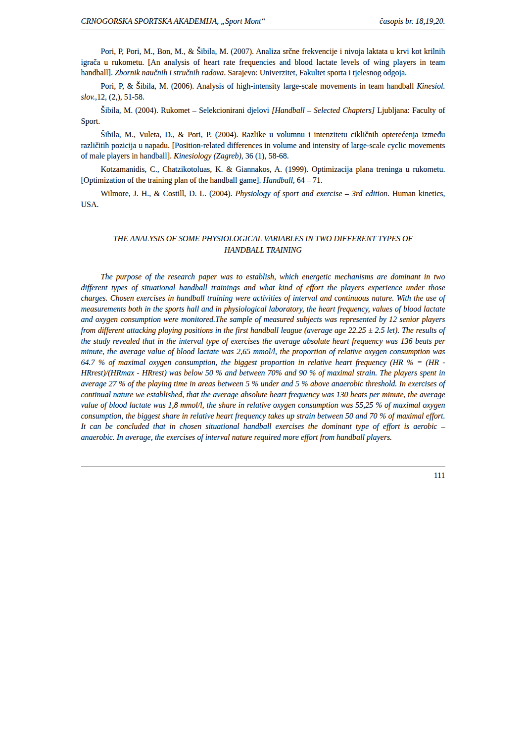CRNOGORSKA SPORTSKA AKADEMIJA, „Sport Mont“ časopis br. 18,19,20.
Pori, P, Pori, M., Bon, M., & Šibila, M. (2007). Analiza srčne frekvencije i nivoja laktata u krvi kot krilnih igrača u rukometu. [An analysis of heart rate frequencies and blood lactate levels of wing players in team handball]. Zbornik naučnih i stručnih radova. Sarajevo: Univerzitet, Fakultet sporta i tjelesnog odgoja.
Pori, P, & Šibila, M. (2006). Analysis of high-intensity large-scale movements in team handball Kinesiol. slov.,12, (2,), 51-58.
Šibila, M. (2004). Rukomet – Selekcionirani djelovi [Handball – Selected Chapters] Ljubljana: Faculty of Sport.
Šibila, M., Vuleta, D., & Pori, P. (2004). Razlike u volumnu i intenzitetu cikličnih opterećenja između različitih pozicija u napadu. [Position-related differences in volume and intensity of large-scale cyclic movements of male players in handball]. Kinesiology (Zagreb), 36 (1), 58-68.
Kotzamanidis, C., Chatzikotoluas, K. & Giannakos, A. (1999). Optimizacija plana treninga u rukometu. [Optimization of the training plan of the handball game]. Handball, 64 – 71.
Wilmore, J. H., & Costill, D. L. (2004). Physiology of sport and exercise – 3rd edition. Human kinetics, USA.
The analysis of some physiological variables in two different types of handball training
The purpose of the research paper was to establish, which energetic mechanisms are dominant in two different types of situational handball trainings and what kind of effort the players experience under those charges. Chosen exercises in handball training were activities of interval and continuous nature. With the use of measurements both in the sports hall and in physiological laboratory, the heart frequency, values of blood lactate and oxygen consumption were monitored.The sample of measured subjects was represented by 12 senior players from different attacking playing positions in the first handball league (average age 22.25 ± 2.5 let). The results of the study revealed that in the interval type of exercises the average absolute heart frequency was 136 beats per minute, the average value of blood lactate was 2,65 mmol/l, the proportion of relative oxygen consumption was 64.7 % of maximal oxygen consumption, the biggest proportion in relative heart frequency (HR % = (HR - HRrest)/(HRmax - HRrest) was below 50 % and between 70% and 90 % of maximal strain. The players spent in average 27 % of the playing time in areas between 5 % under and 5 % above anaerobic threshold. In exercises of continual nature we established, that the average absolute heart frequency was 130 beats per minute, the average value of blood lactate was 1,8 mmol/l, the share in relative oxygen consumption was 55,25 % of maximal oxygen consumption, the biggest share in relative heart frequency takes up strain between 50 and 70 % of maximal effort. It can be concluded that in chosen situational handball exercises the dominant type of effort is aerobic – anaerobic. In average, the exercises of interval nature required more effort from handball players.
111